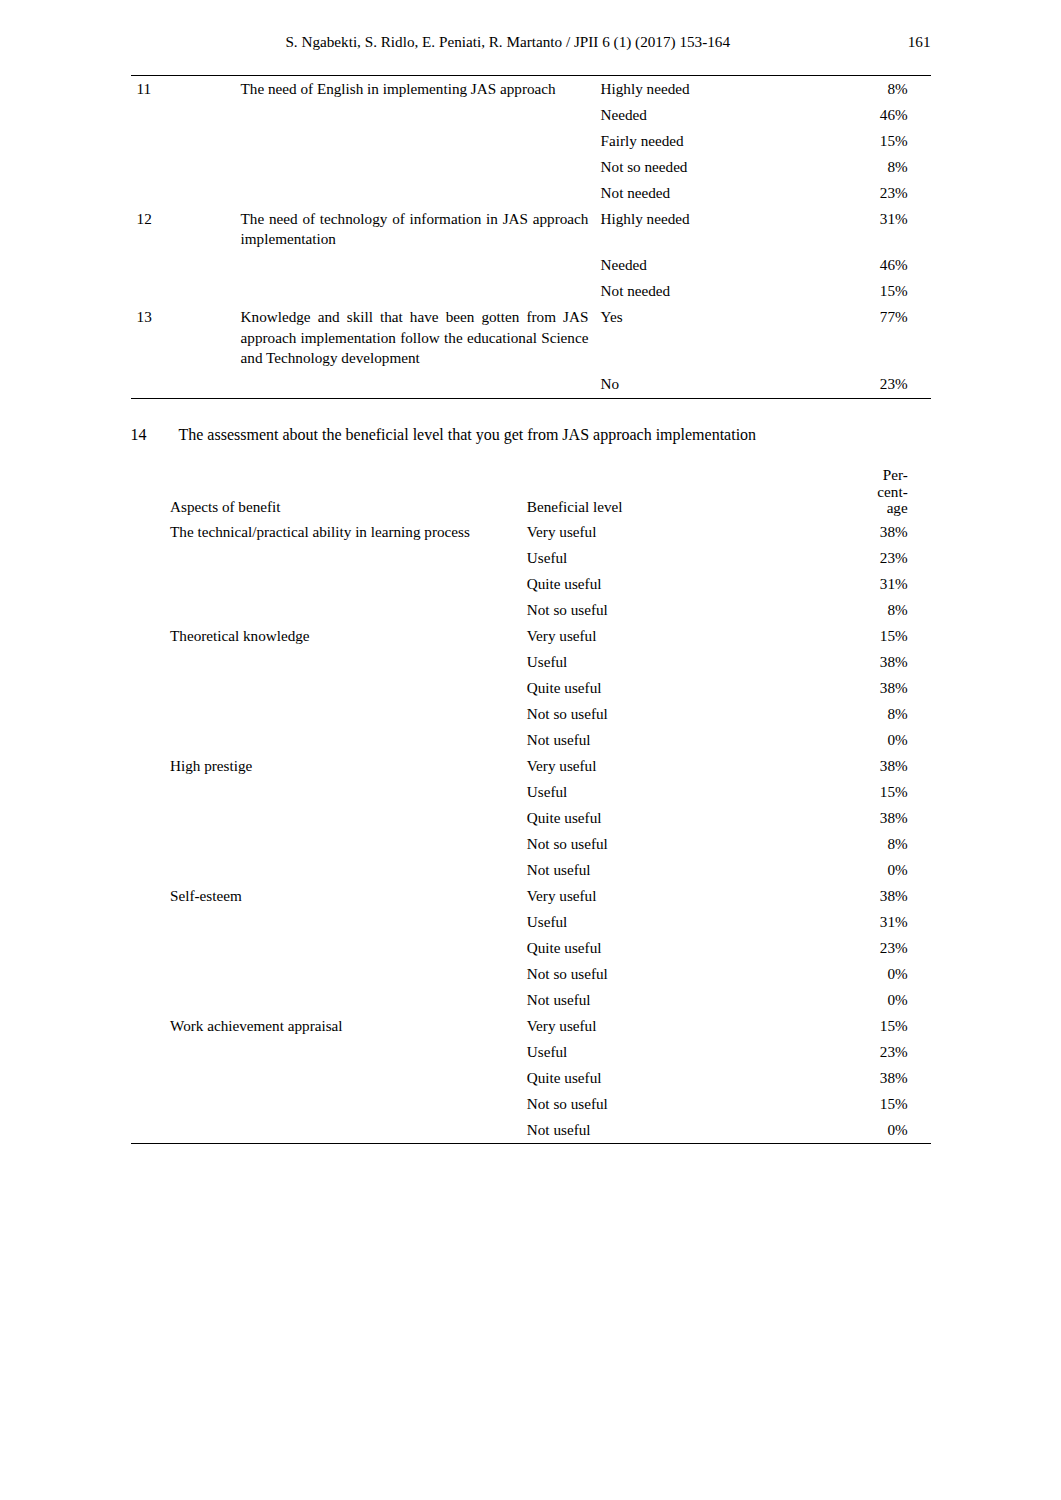S. Ngabekti, S. Ridlo, E. Peniati, R. Martanto / JPII 6 (1) (2017) 153-164
161
| 11 | The need of English in implementing JAS approach | Highly needed | 8% |
| | | Needed | 46% |
| | | Fairly needed | 15% |
| | | Not so needed | 8% |
| | | Not needed | 23% |
| 12 | The need of technology of information in JAS approach implementation | Highly needed | 31% |
| | | Needed | 46% |
| | | Not needed | 15% |
| 13 | Knowledge and skill that have been gotten from JAS approach implementation follow the educational Science and Technology development | Yes | 77% |
| | | No | 23% |
14
The assessment about the beneficial level that you get from JAS approach implementation
| Aspects of benefit | Beneficial level | Per- cent- age |
| --- | --- | --- |
| The technical/practical ability in learning process | Very useful | 38% |
| | Useful | 23% |
| | Quite useful | 31% |
| | Not so useful | 8% |
| Theoretical knowledge | Very useful | 15% |
| | Useful | 38% |
| | Quite useful | 38% |
| | Not so useful | 8% |
| | Not useful | 0% |
| High prestige | Very useful | 38% |
| | Useful | 15% |
| | Quite useful | 38% |
| | Not so useful | 8% |
| | Not useful | 0% |
| Self-esteem | Very useful | 38% |
| | Useful | 31% |
| | Quite useful | 23% |
| | Not so useful | 0% |
| | Not useful | 0% |
| Work achievement appraisal | Very useful | 15% |
| | Useful | 23% |
| | Quite useful | 38% |
| | Not so useful | 15% |
| | Not useful | 0% |